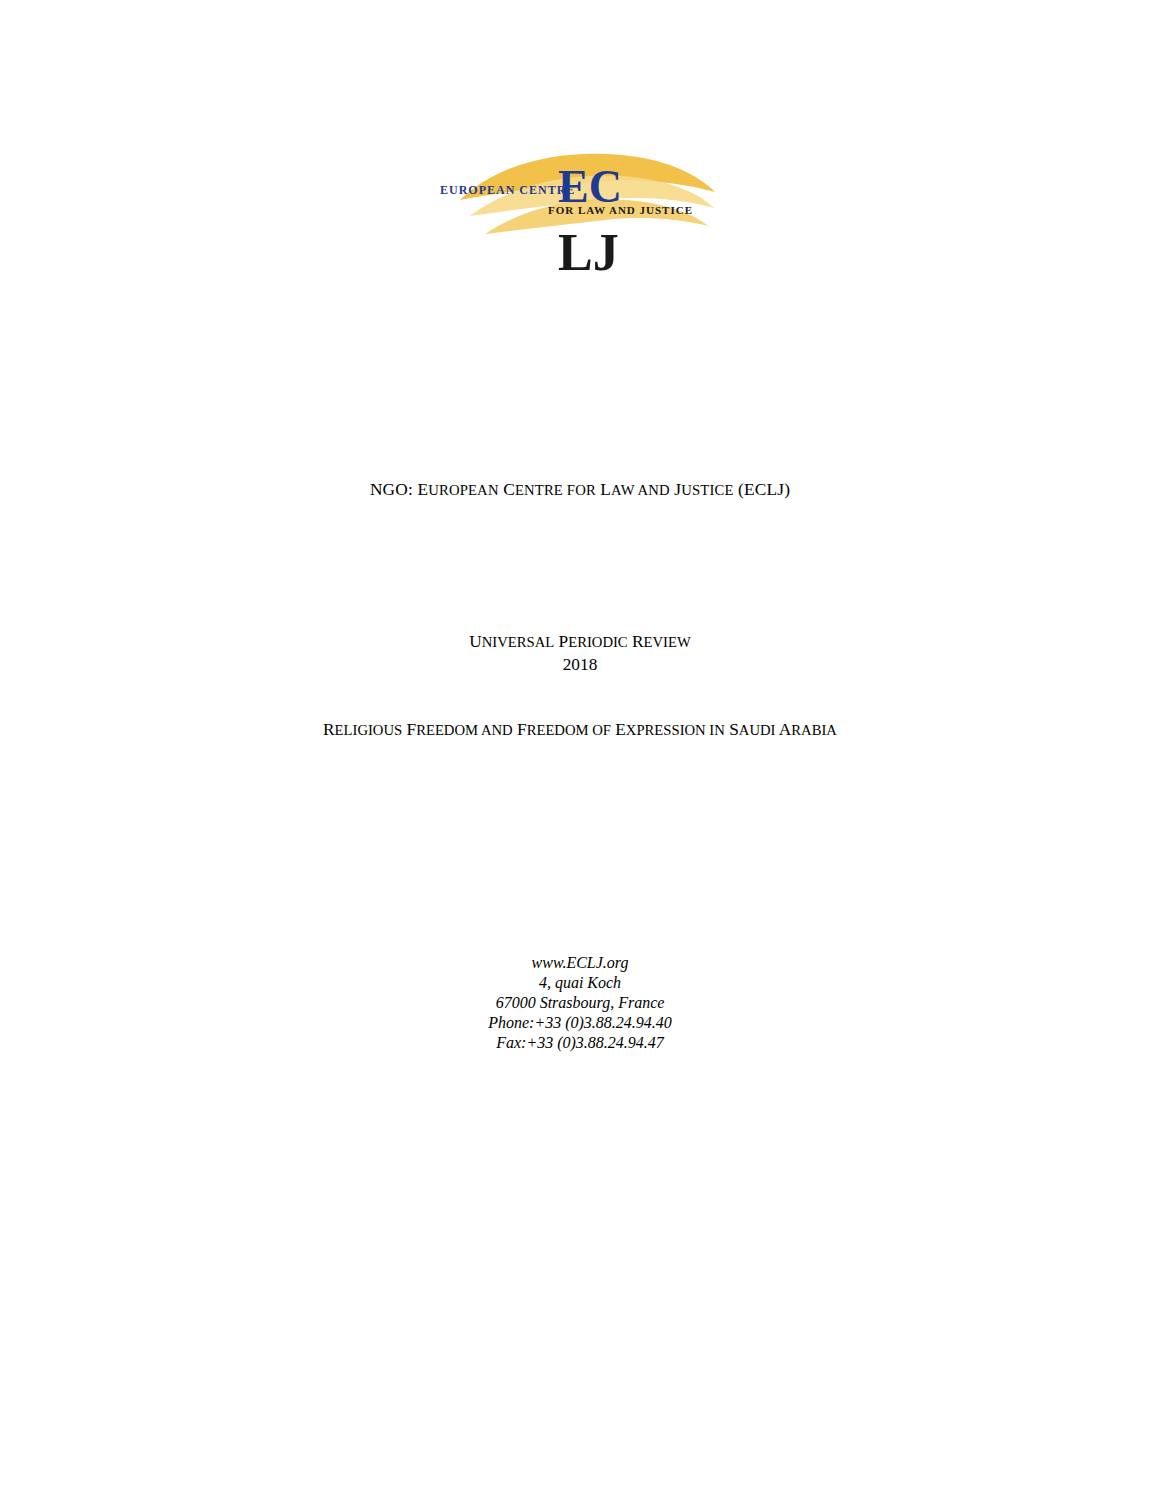EC LJ EUROPEAN CENTRE FOR LAW AND JUSTICE
NGO: EUROPEAN CENTRE FOR LAW AND JUSTICE (ECLJ)
UNIVERSAL PERIODIC REVIEW
2018
RELIGIOUS FREEDOM AND FREEDOM OF EXPRESSION IN SAUDI ARABIA
www.ECLJ.org
4, quai Koch
67000 Strasbourg, France
Phone:+33 (0)3.88.24.94.40
Fax:+33 (0)3.88.24.94.47